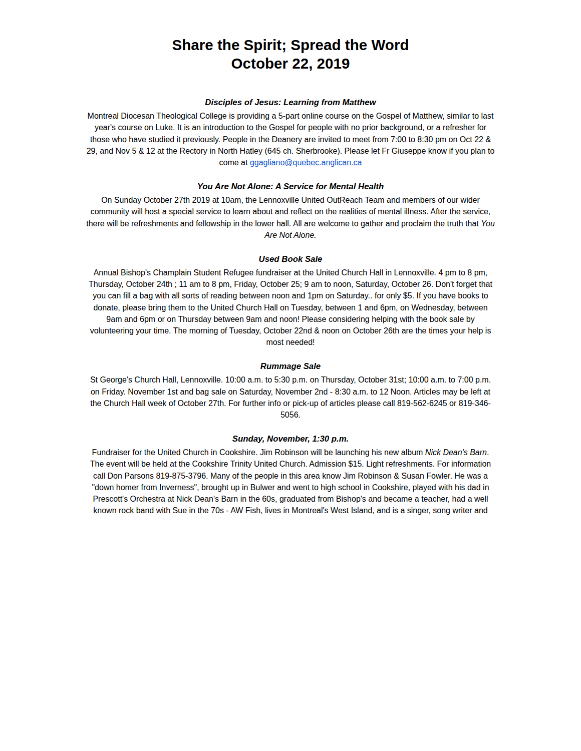Share the Spirit; Spread the Word
October 22, 2019
Disciples of Jesus: Learning from Matthew
Montreal Diocesan Theological College is providing a 5-part online course on the Gospel of Matthew, similar to last year's course on Luke. It is an introduction to the Gospel for people with no prior background, or a refresher for those who have studied it previously. People in the Deanery are invited to meet from 7:00 to 8:30 pm on Oct 22 & 29, and Nov 5 & 12 at the Rectory in North Hatley (645 ch. Sherbrooke). Please let Fr Giuseppe know if you plan to come at ggagliano@quebec.anglican.ca
You Are Not Alone: A Service for Mental Health
On Sunday October 27th 2019 at 10am, the Lennoxville United OutReach Team and members of our wider community will host a special service to learn about and reflect on the realities of mental illness. After the service, there will be refreshments and fellowship in the lower hall. All are welcome to gather and proclaim the truth that You Are Not Alone.
Used Book Sale
Annual Bishop's Champlain Student Refugee fundraiser at the United Church Hall in Lennoxville. 4 pm to 8 pm, Thursday, October 24th ; 11 am to 8 pm, Friday, October 25; 9 am to noon, Saturday, October 26. Don't forget that you can fill a bag with all sorts of reading between noon and 1pm on Saturday.. for only $5. If you have books to donate, please bring them to the United Church Hall on Tuesday, between 1 and 6pm, on Wednesday, between 9am and 6pm or on Thursday between 9am and noon! Please considering helping with the book sale by volunteering your time. The morning of Tuesday, October 22nd & noon on October 26th are the times your help is most needed!
Rummage Sale
St George's Church Hall, Lennoxville. 10:00 a.m. to 5:30 p.m. on Thursday, October 31st; 10:00 a.m. to 7:00 p.m. on Friday. November 1st and bag sale on Saturday, November 2nd - 8:30 a.m. to 12 Noon. Articles may be left at the Church Hall week of October 27th. For further info or pick-up of articles please call 819-562-6245 or 819-346-5056.
Sunday, November, 1:30 p.m.
Fundraiser for the United Church in Cookshire. Jim Robinson will be launching his new album Nick Dean's Barn. The event will be held at the Cookshire Trinity United Church. Admission $15. Light refreshments. For information call Don Parsons 819-875-3796. Many of the people in this area know Jim Robinson & Susan Fowler. He was a "down homer from Inverness", brought up in Bulwer and went to high school in Cookshire, played with his dad in Prescott's Orchestra at Nick Dean's Barn in the 60s, graduated from Bishop's and became a teacher, had a well known rock band with Sue in the 70s - AW Fish, lives in Montreal's West Island, and is a singer, song writer and